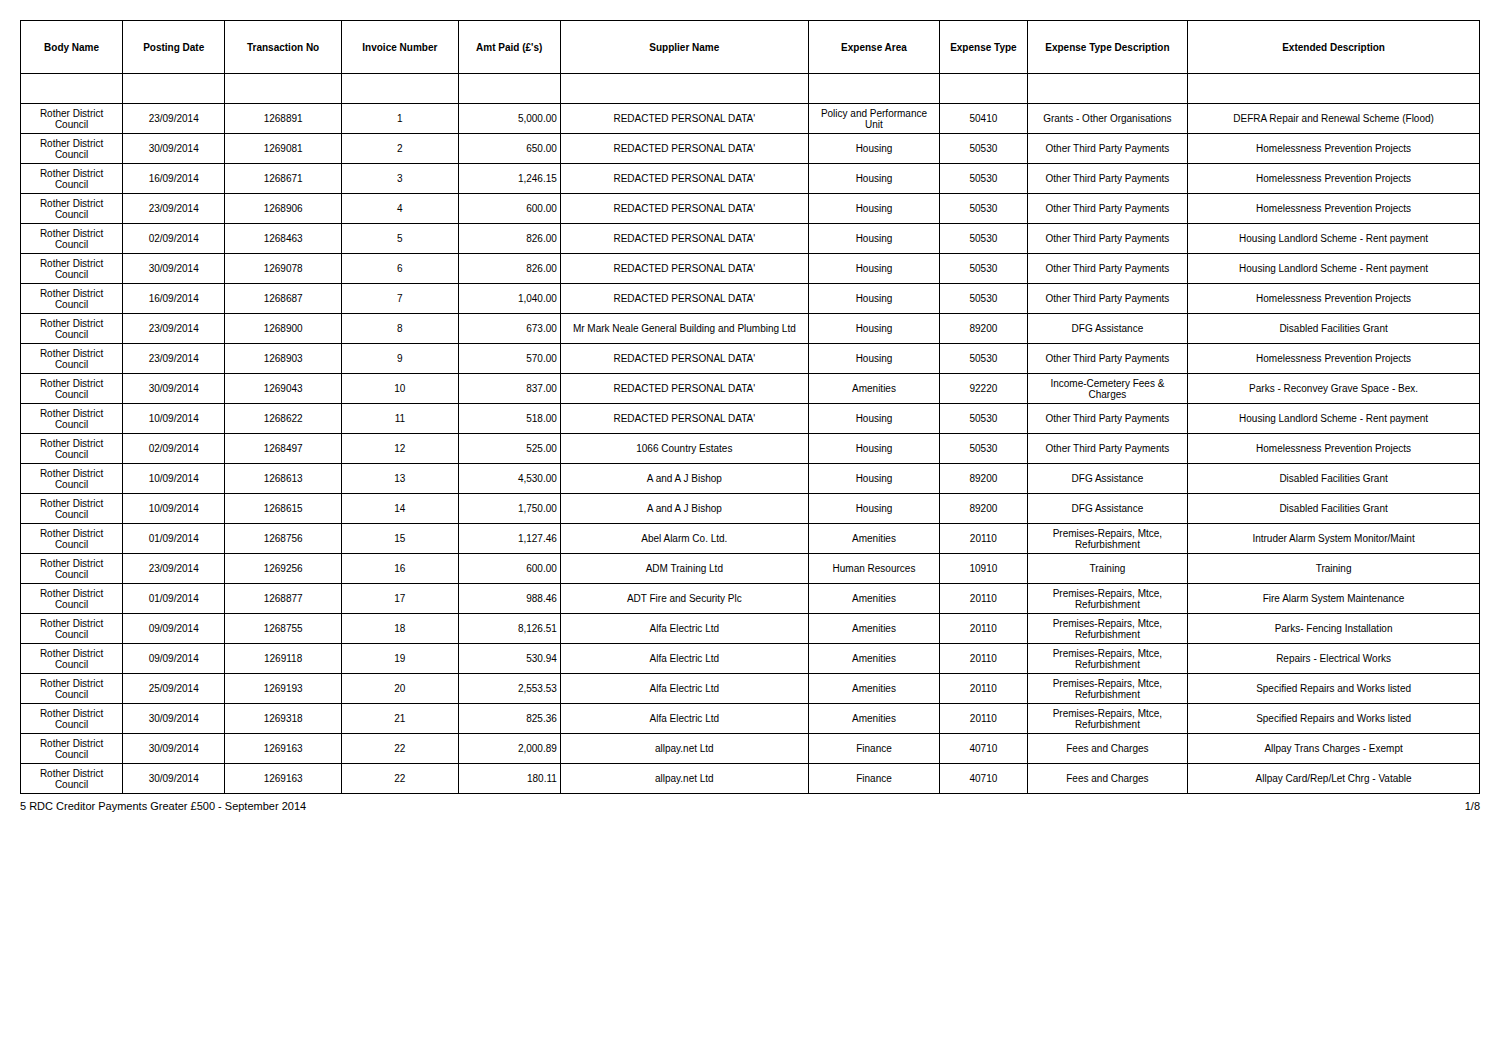| Body Name | Posting Date | Transaction No | Invoice Number | Amt Paid (£'s) | Supplier Name | Expense Area | Expense Type | Expense Type Description | Extended Description |
| --- | --- | --- | --- | --- | --- | --- | --- | --- | --- |
| Rother District Council | 23/09/2014 | 1268891 | 1 | 5,000.00 | REDACTED PERSONAL DATA' | Policy and Performance Unit | 50410 | Grants - Other Organisations | DEFRA Repair and Renewal Scheme (Flood) |
| Rother District Council | 30/09/2014 | 1269081 | 2 | 650.00 | REDACTED PERSONAL DATA' | Housing | 50530 | Other Third Party Payments | Homelessness Prevention Projects |
| Rother District Council | 16/09/2014 | 1268671 | 3 | 1,246.15 | REDACTED PERSONAL DATA' | Housing | 50530 | Other Third Party Payments | Homelessness Prevention Projects |
| Rother District Council | 23/09/2014 | 1268906 | 4 | 600.00 | REDACTED PERSONAL DATA' | Housing | 50530 | Other Third Party Payments | Homelessness Prevention Projects |
| Rother District Council | 02/09/2014 | 1268463 | 5 | 826.00 | REDACTED PERSONAL DATA' | Housing | 50530 | Other Third Party Payments | Housing Landlord Scheme - Rent payment |
| Rother District Council | 30/09/2014 | 1269078 | 6 | 826.00 | REDACTED PERSONAL DATA' | Housing | 50530 | Other Third Party Payments | Housing Landlord Scheme - Rent payment |
| Rother District Council | 16/09/2014 | 1268687 | 7 | 1,040.00 | REDACTED PERSONAL DATA' | Housing | 50530 | Other Third Party Payments | Homelessness Prevention Projects |
| Rother District Council | 23/09/2014 | 1268900 | 8 | 673.00 | Mr Mark Neale General Building and Plumbing Ltd | Housing | 89200 | DFG Assistance | Disabled Facilities Grant |
| Rother District Council | 23/09/2014 | 1268903 | 9 | 570.00 | REDACTED PERSONAL DATA' | Housing | 50530 | Other Third Party Payments | Homelessness Prevention Projects |
| Rother District Council | 30/09/2014 | 1269043 | 10 | 837.00 | REDACTED PERSONAL DATA' | Amenities | 92220 | Income-Cemetery Fees & Charges | Parks - Reconvey Grave Space - Bex. |
| Rother District Council | 10/09/2014 | 1268622 | 11 | 518.00 | REDACTED PERSONAL DATA' | Housing | 50530 | Other Third Party Payments | Housing Landlord Scheme - Rent payment |
| Rother District Council | 02/09/2014 | 1268497 | 12 | 525.00 | 1066 Country Estates | Housing | 50530 | Other Third Party Payments | Homelessness Prevention Projects |
| Rother District Council | 10/09/2014 | 1268613 | 13 | 4,530.00 | A and A J Bishop | Housing | 89200 | DFG Assistance | Disabled Facilities Grant |
| Rother District Council | 10/09/2014 | 1268615 | 14 | 1,750.00 | A and A J Bishop | Housing | 89200 | DFG Assistance | Disabled Facilities Grant |
| Rother District Council | 01/09/2014 | 1268756 | 15 | 1,127.46 | Abel Alarm Co. Ltd. | Amenities | 20110 | Premises-Repairs, Mtce, Refurbishment | Intruder Alarm System Monitor/Maint |
| Rother District Council | 23/09/2014 | 1269256 | 16 | 600.00 | ADM Training Ltd | Human Resources | 10910 | Training | Training |
| Rother District Council | 01/09/2014 | 1268877 | 17 | 988.46 | ADT Fire and Security Plc | Amenities | 20110 | Premises-Repairs, Mtce, Refurbishment | Fire Alarm System Maintenance |
| Rother District Council | 09/09/2014 | 1268755 | 18 | 8,126.51 | Alfa Electric Ltd | Amenities | 20110 | Premises-Repairs, Mtce, Refurbishment | Parks- Fencing Installation |
| Rother District Council | 09/09/2014 | 1269118 | 19 | 530.94 | Alfa Electric Ltd | Amenities | 20110 | Premises-Repairs, Mtce, Refurbishment | Repairs - Electrical Works |
| Rother District Council | 25/09/2014 | 1269193 | 20 | 2,553.53 | Alfa Electric Ltd | Amenities | 20110 | Premises-Repairs, Mtce, Refurbishment | Specified Repairs and Works listed |
| Rother District Council | 30/09/2014 | 1269318 | 21 | 825.36 | Alfa Electric Ltd | Amenities | 20110 | Premises-Repairs, Mtce, Refurbishment | Specified Repairs and Works listed |
| Rother District Council | 30/09/2014 | 1269163 | 22 | 2,000.89 | allpay.net Ltd | Finance | 40710 | Fees and Charges | Allpay Trans Charges - Exempt |
| Rother District Council | 30/09/2014 | 1269163 | 22 | 180.11 | allpay.net Ltd | Finance | 40710 | Fees and Charges | Allpay Card/Rep/Let Chrg - Vatable |
5 RDC Creditor Payments Greater £500 - September 2014 1/8